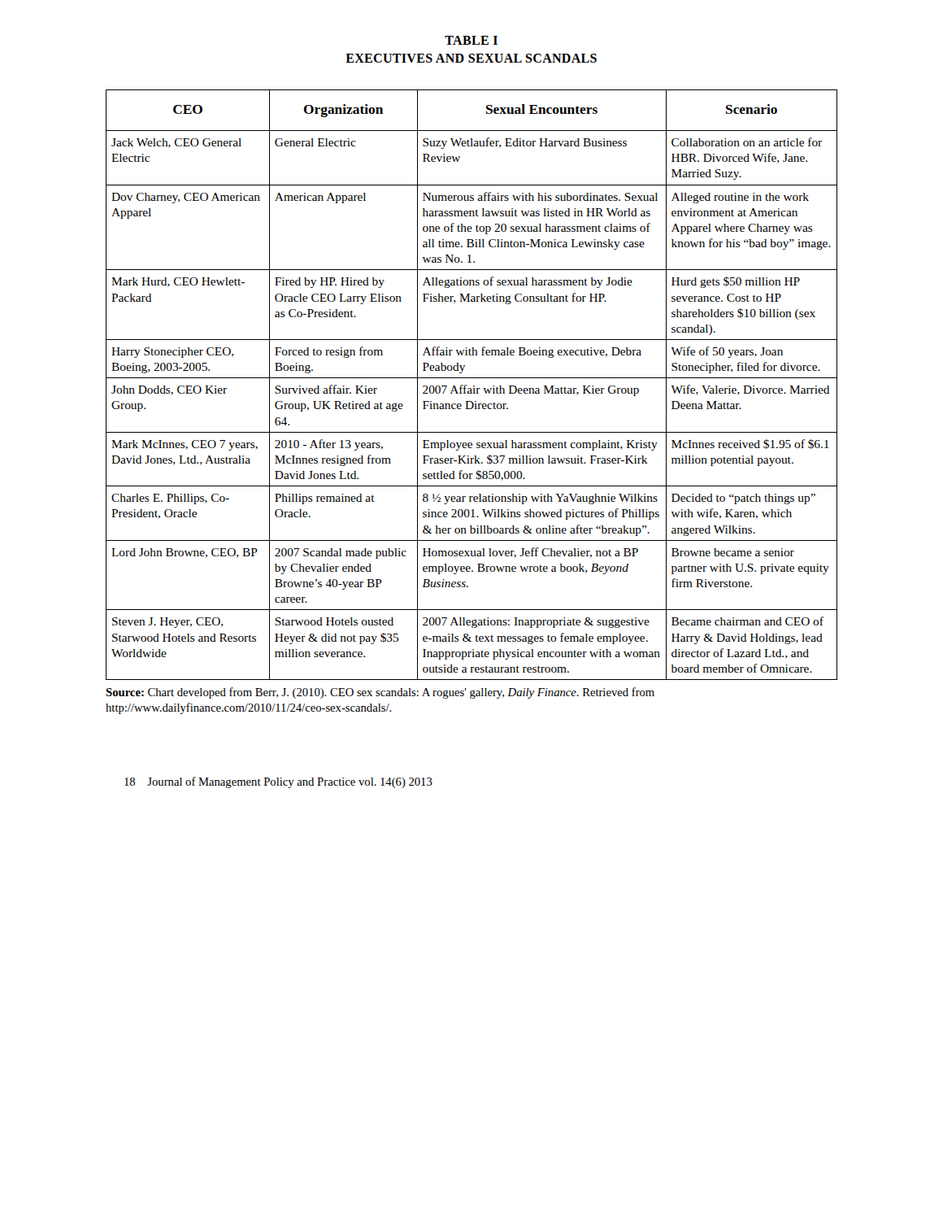TABLE I
EXECUTIVES AND SEXUAL SCANDALS
| CEO | Organization | Sexual Encounters | Scenario |
| --- | --- | --- | --- |
| Jack Welch, CEO General Electric | General Electric | Suzy Wetlaufer, Editor Harvard Business Review | Collaboration on an article for HBR. Divorced Wife, Jane. Married Suzy. |
| Dov Charney, CEO American Apparel | American Apparel | Numerous affairs with his subordinates. Sexual harassment lawsuit was listed in HR World as one of the top 20 sexual harassment claims of all time. Bill Clinton-Monica Lewinsky case was No. 1. | Alleged routine in the work environment at American Apparel where Charney was known for his “bad boy” image. |
| Mark Hurd, CEO Hewlett-Packard | Fired by HP. Hired by Oracle CEO Larry Elison as Co-President. | Allegations of sexual harassment by Jodie Fisher, Marketing Consultant for HP. | Hurd gets $50 million HP severance. Cost to HP shareholders $10 billion (sex scandal). |
| Harry Stonecipher CEO, Boeing, 2003-2005. | Forced to resign from Boeing. | Affair with female Boeing executive, Debra Peabody | Wife of 50 years, Joan Stonecipher, filed for divorce. |
| John Dodds, CEO Kier Group. | Survived affair. Kier Group, UK Retired at age 64. | 2007 Affair with Deena Mattar, Kier Group Finance Director. | Wife, Valerie, Divorce. Married Deena Mattar. |
| Mark McInnes, CEO 7 years, David Jones, Ltd., Australia | 2010 - After 13 years, McInnes resigned from David Jones Ltd. | Employee sexual harassment complaint, Kristy Fraser-Kirk. $37 million lawsuit. Fraser-Kirk settled for $850,000. | McInnes received $1.95 of $6.1 million potential payout. |
| Charles E. Phillips, Co-President, Oracle | Phillips remained at Oracle. | 8 ½ year relationship with YaVaughnie Wilkins since 2001. Wilkins showed pictures of Phillips & her on billboards & online after “breakup”. | Decided to “patch things up” with wife, Karen, which angered Wilkins. |
| Lord John Browne, CEO, BP | 2007 Scandal made public by Chevalier ended Browne’s 40-year BP career. | Homosexual lover, Jeff Chevalier, not a BP employee. Browne wrote a book, Beyond Business. | Browne became a senior partner with U.S. private equity firm Riverstone. |
| Steven J. Heyer, CEO, Starwood Hotels and Resorts Worldwide | Starwood Hotels ousted Heyer & did not pay $35 million severance. | 2007 Allegations: Inappropriate & suggestive e-mails & text messages to female employee. Inappropriate physical encounter with a woman outside a restaurant restroom. | Became chairman and CEO of Harry & David Holdings, lead director of Lazard Ltd., and board member of Omnicare. |
Source: Chart developed from Berr, J. (2010). CEO sex scandals: A rogues' gallery, Daily Finance. Retrieved from http://www.dailyfinance.com/2010/11/24/ceo-sex-scandals/.
18 Journal of Management Policy and Practice vol. 14(6) 2013